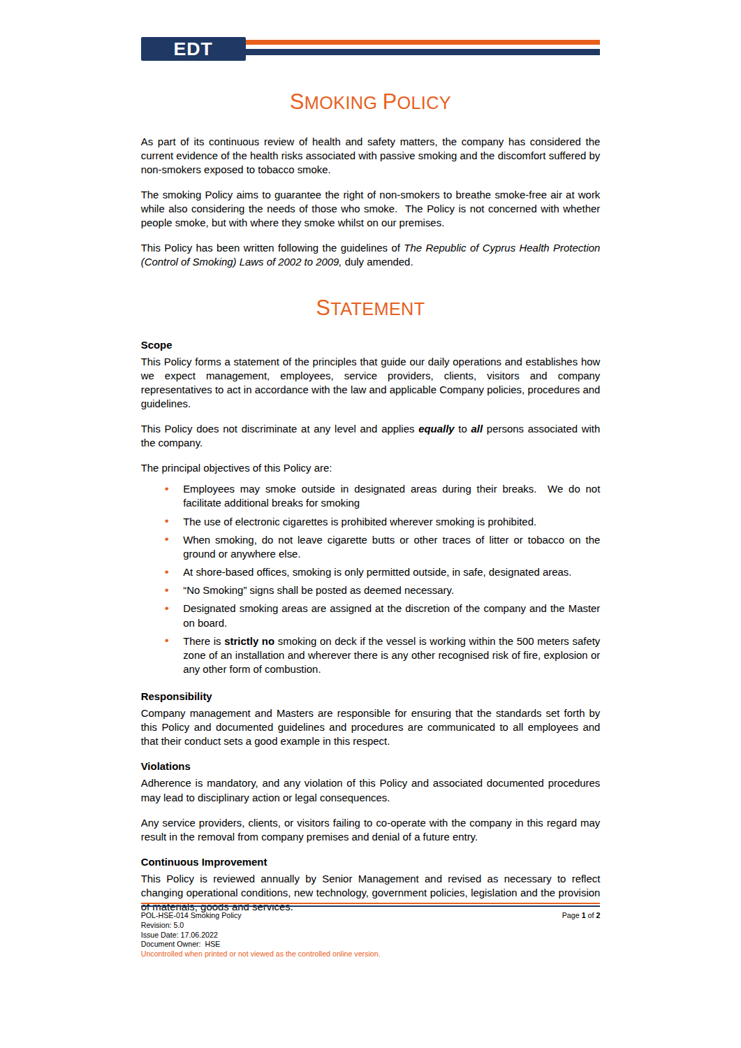EDT
SMOKING POLICY
As part of its continuous review of health and safety matters, the company has considered the current evidence of the health risks associated with passive smoking and the discomfort suffered by non-smokers exposed to tobacco smoke.
The smoking Policy aims to guarantee the right of non-smokers to breathe smoke-free air at work while also considering the needs of those who smoke. The Policy is not concerned with whether people smoke, but with where they smoke whilst on our premises.
This Policy has been written following the guidelines of The Republic of Cyprus Health Protection (Control of Smoking) Laws of 2002 to 2009, duly amended.
STATEMENT
Scope
This Policy forms a statement of the principles that guide our daily operations and establishes how we expect management, employees, service providers, clients, visitors and company representatives to act in accordance with the law and applicable Company policies, procedures and guidelines.
This Policy does not discriminate at any level and applies equally to all persons associated with the company.
The principal objectives of this Policy are:
Employees may smoke outside in designated areas during their breaks. We do not facilitate additional breaks for smoking
The use of electronic cigarettes is prohibited wherever smoking is prohibited.
When smoking, do not leave cigarette butts or other traces of litter or tobacco on the ground or anywhere else.
At shore-based offices, smoking is only permitted outside, in safe, designated areas.
“No Smoking” signs shall be posted as deemed necessary.
Designated smoking areas are assigned at the discretion of the company and the Master on board.
There is strictly no smoking on deck if the vessel is working within the 500 meters safety zone of an installation and wherever there is any other recognised risk of fire, explosion or any other form of combustion.
Responsibility
Company management and Masters are responsible for ensuring that the standards set forth by this Policy and documented guidelines and procedures are communicated to all employees and that their conduct sets a good example in this respect.
Violations
Adherence is mandatory, and any violation of this Policy and associated documented procedures may lead to disciplinary action or legal consequences.
Any service providers, clients, or visitors failing to co-operate with the company in this regard may result in the removal from company premises and denial of a future entry.
Continuous Improvement
This Policy is reviewed annually by Senior Management and revised as necessary to reflect changing operational conditions, new technology, government policies, legislation and the provision of materials, goods and services.
POL-HSE-014 Smoking Policy
Revision: 5.0
Issue Date: 17.06.2022
Document Owner: HSE
Uncontrolled when printed or not viewed as the controlled online version.
Page 1 of 2